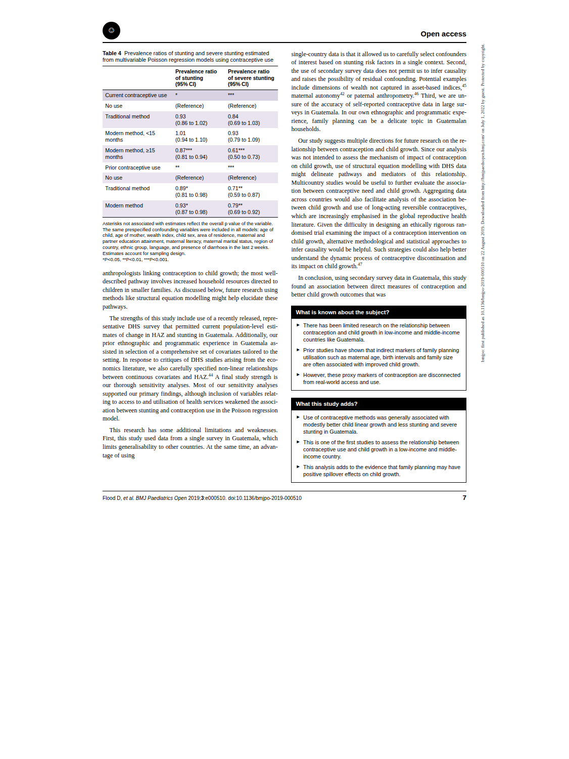bmjpo: first published as 10.1136/bmjpo-2019-000510 on 22 August 2019. Downloaded from http://bmjpaedsopen.bmj.com/ on July 1, 2022 by guest. Protected by copyright.
☺
Open access
Table 4 Prevalence ratios of stunting and severe stunting estimated from multivariable Poisson regression models using contraceptive use
| | Prevalence ratio of stunting (95% CI) | Prevalence ratio of severe stunting (95% CI) |
| --- | --- | --- |
| Current contraceptive use | * | *** |
| No use | (Reference) | (Reference) |
| Traditional method | 0.93 (0.86 to 1.02) | 0.84 (0.69 to 1.03) |
| Modern method, <15 months | 1.01 (0.94 to 1.10) | 0.93 (0.79 to 1.09) |
| Modern method, ≥15 months | 0.87*** (0.81 to 0.94) | 0.61*** (0.50 to 0.73) |
| Prior contraceptive use | ** | *** |
| No use | (Reference) | (Reference) |
| Traditional method | 0.89* (0.81 to 0.98) | 0.71** (0.59 to 0.87) |
| Modern method | 0.93* (0.87 to 0.98) | 0.79** (0.69 to 0.92) |
Asterisks not associated with estimates reflect the overall p value of the variable. The same prespecified confounding variables were included in all models: age of child, age of mother, wealth index, child sex, area of residence, maternal and partner education attainment, maternal literacy, maternal marital status, region of country, ethnic group, language, and presence of diarrhoea in the last 2 weeks. Estimates account for sampling design.
*P<0.05, **P<0.01, ***P<0.001.
anthropologists linking contraception to child growth; the most well-described pathway involves increased household resources directed to children in smaller families. As discussed below, future research using methods like structural equation modelling might help elucidate these pathways.
The strengths of this study include use of a recently released, representative DHS survey that permitted current population-level estimates of change in HAZ and stunting in Guatemala. Additionally, our prior ethnographic and programmatic experience in Guatemala assisted in selection of a comprehensive set of covariates tailored to the setting. In response to critiques of DHS studies arising from the economics literature, we also carefully specified non-linear relationships between continuous covariates and HAZ.44 A final study strength is our thorough sensitivity analyses. Most of our sensitivity analyses supported our primary findings, although inclusion of variables relating to access to and utilisation of health services weakened the association between stunting and contraception use in the Poisson regression model.
This research has some additional limitations and weaknesses. First, this study used data from a single survey in Guatemala, which limits generalisability to other countries. At the same time, an advantage of using
single-country data is that it allowed us to carefully select confounders of interest based on stunting risk factors in a single context. Second, the use of secondary survey data does not permit us to infer causality and raises the possibility of residual confounding. Potential examples include dimensions of wealth not captured in asset-based indices,45 maternal autonomy42 or paternal anthropometry.46 Third, we are unsure of the accuracy of self-reported contraceptive data in large surveys in Guatemala. In our own ethnographic and programmatic experience, family planning can be a delicate topic in Guatemalan households.
Our study suggests multiple directions for future research on the relationship between contraception and child growth. Since our analysis was not intended to assess the mechanism of impact of contraception on child growth, use of structural equation modelling with DHS data might delineate pathways and mediators of this relationship. Multicountry studies would be useful to further evaluate the association between contraceptive need and child growth. Aggregating data across countries would also facilitate analysis of the association between child growth and use of long-acting reversible contraceptives, which are increasingly emphasised in the global reproductive health literature. Given the difficulty in designing an ethically rigorous randomised trial examining the impact of a contraception intervention on child growth, alternative methodological and statistical approaches to infer causality would be helpful. Such strategies could also help better understand the dynamic process of contraceptive discontinuation and its impact on child growth.47
In conclusion, using secondary survey data in Guatemala, this study found an association between direct measures of contraception and better child growth outcomes that was
What is known about the subject?
There has been limited research on the relationship between contraception and child growth in low-income and middle-income countries like Guatemala.
Prior studies have shown that indirect markers of family planning utilisation such as maternal age, birth intervals and family size are often associated with improved child growth.
However, these proxy markers of contraception are disconnected from real-world access and use.
What this study adds?
Use of contraceptive methods was generally associated with modestly better child linear growth and less stunting and severe stunting in Guatemala.
This is one of the first studies to assess the relationship between contraceptive use and child growth in a low-income and middle-income country.
This analysis adds to the evidence that family planning may have positive spillover effects on child growth.
Flood D, et al. BMJ Paediatrics Open 2019;3:e000510. doi:10.1136/bmjpo-2019-000510
7